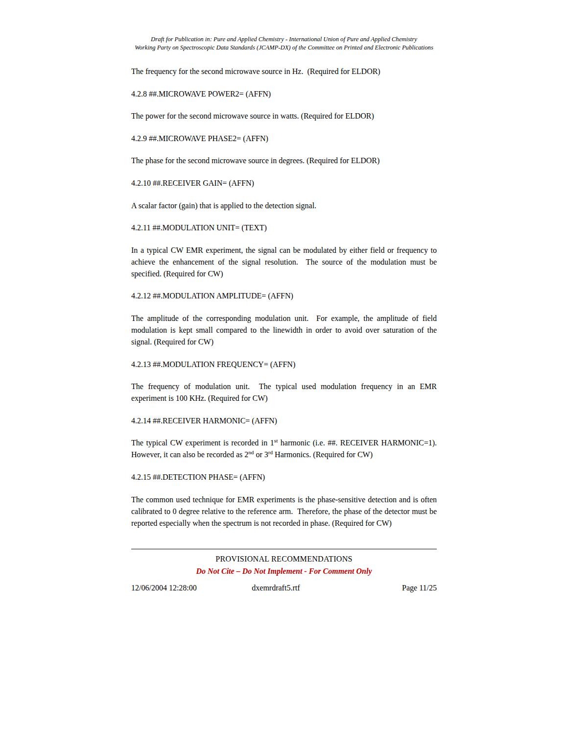Draft for Publication in: Pure and Applied Chemistry - International Union of Pure and Applied Chemistry
Working Party on Spectroscopic Data Standards (JCAMP-DX) of the Committee on Printed and Electronic Publications
The frequency for the second microwave source in Hz. (Required for ELDOR)
4.2.8 ##.MICROWAVE POWER2= (AFFN)
The power for the second microwave source in watts. (Required for ELDOR)
4.2.9 ##.MICROWAVE PHASE2= (AFFN)
The phase for the second microwave source in degrees. (Required for ELDOR)
4.2.10 ##.RECEIVER GAIN= (AFFN)
A scalar factor (gain) that is applied to the detection signal.
4.2.11 ##.MODULATION UNIT= (TEXT)
In a typical CW EMR experiment, the signal can be modulated by either field or frequency to achieve the enhancement of the signal resolution. The source of the modulation must be specified. (Required for CW)
4.2.12 ##.MODULATION AMPLITUDE= (AFFN)
The amplitude of the corresponding modulation unit. For example, the amplitude of field modulation is kept small compared to the linewidth in order to avoid over saturation of the signal. (Required for CW)
4.2.13 ##.MODULATION FREQUENCY= (AFFN)
The frequency of modulation unit. The typical used modulation frequency in an EMR experiment is 100 KHz. (Required for CW)
4.2.14 ##.RECEIVER HARMONIC= (AFFN)
The typical CW experiment is recorded in 1st harmonic (i.e. ##. RECEIVER HARMONIC=1). However, it can also be recorded as 2nd or 3rd Harmonics. (Required for CW)
4.2.15 ##.DETECTION PHASE= (AFFN)
The common used technique for EMR experiments is the phase-sensitive detection and is often calibrated to 0 degree relative to the reference arm. Therefore, the phase of the detector must be reported especially when the spectrum is not recorded in phase. (Required for CW)
PROVISIONAL RECOMMENDATIONS
Do Not Cite – Do Not Implement - For Comment Only
12/06/2004 12:28:00 dxemrdraft5.rtf Page 11/25